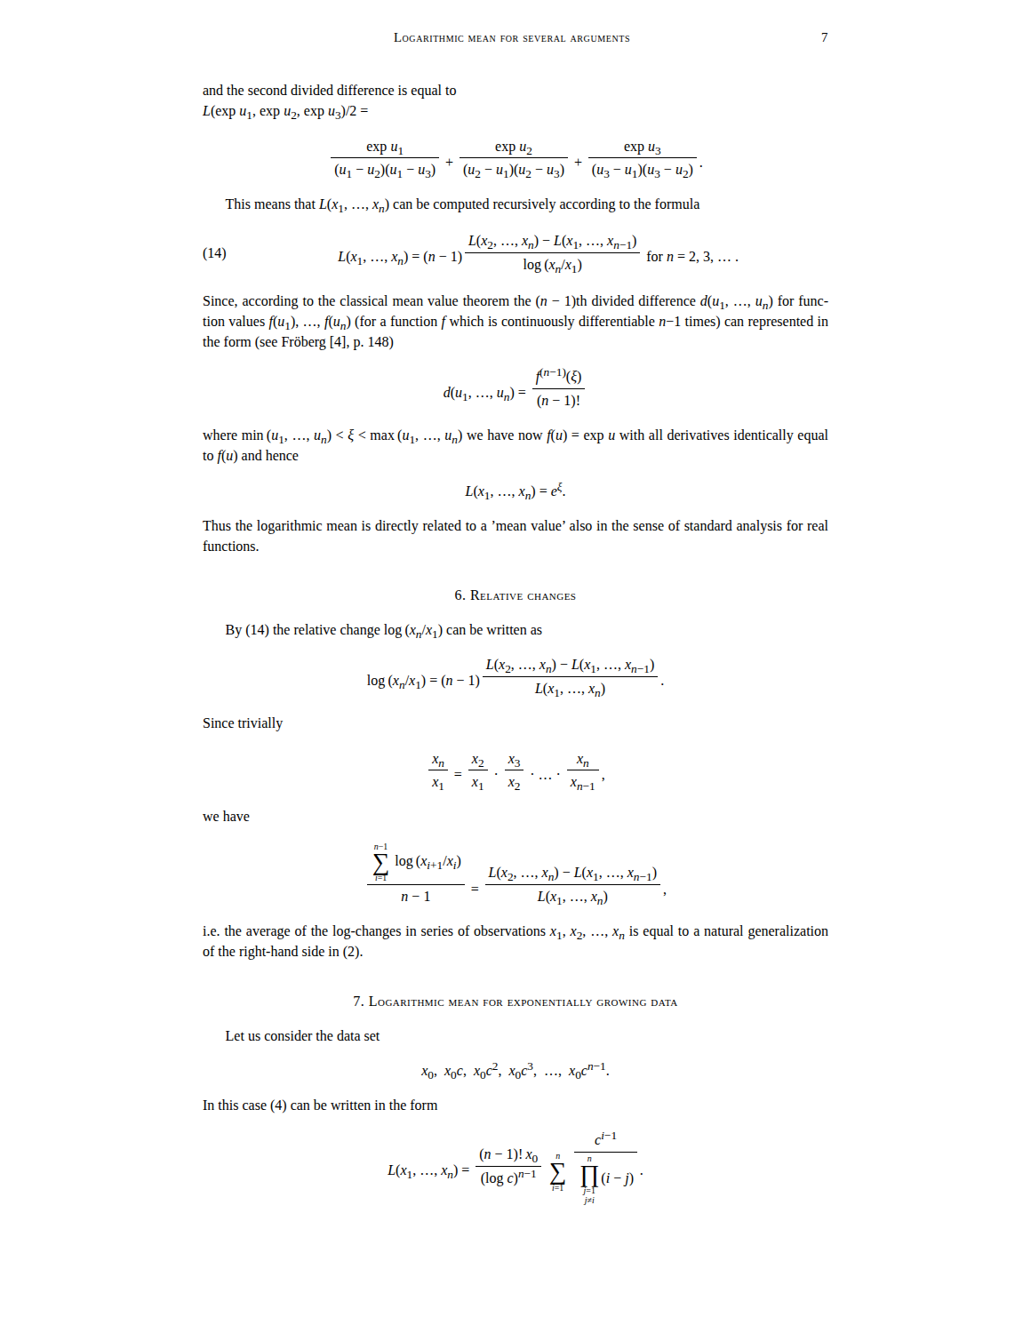Logarithmic mean for several arguments 7
and the second divided difference is equal to
L(exp u1, exp u2, exp u3)/2 =
exp u1(u1 − u2)(u1 − u3) + exp u2(u2 − u1)(u2 − u3) + exp u3(u3 − u1)(u3 − u2).
This means that L(x1, …, xn) can be computed recursively according to the formula
(14) L(x1, …, xn) = (n − 1)L(x2, …, xn) − L(x1, …, xn−1) log (xn/x1) for n = 2, 3, … .
Since, according to the classical mean value theorem the (n − 1)th divided difference d(u1, …, un) for function values f(u1), …, f(un) (for a function f which is continuously differentiable n−1 times) can represented in the form (see Fröberg [4], p. 148)
d(u1, …, un) = f(n−1)(ξ)(n − 1)!
where min (u1, …, un) < ξ < max (u1, …, un) we have now f(u) = exp u with all derivatives identically equal to f(u) and hence
L(x1, …, xn) = eξ.
Thus the logarithmic mean is directly related to a ’mean value’ also in the sense of standard analysis for real functions.
6. Relative changes
By (14) the relative change log (xn/x1) can be written as
log (xn/x1) = (n − 1)L(x2, …, xn) − L(x1, …, xn−1) L(x1, …, xn).
Since trivially
xn x1 = x2 x1 · x3 x2 · … · xn xn−1,
we have
n−1∑i=1 log (xi+1/xi) n − 1 = L(x2, …, xn) − L(x1, …, xn−1) L(x1, …, xn),
i.e. the average of the log-changes in series of observations x1, x2, …, xn is equal to a natural generalization of the right-hand side in (2).
7. Logarithmic mean for exponentially growing data
Let us consider the data set
x0, x0c, x0c2, x0c3, …, x0cn−1.
In this case (4) can be written in the form
L(x1, …, xn) = (n − 1)! x0(log c)n−1 n∑i=1 ci−1 n∏j=1
j≠i(i − j).